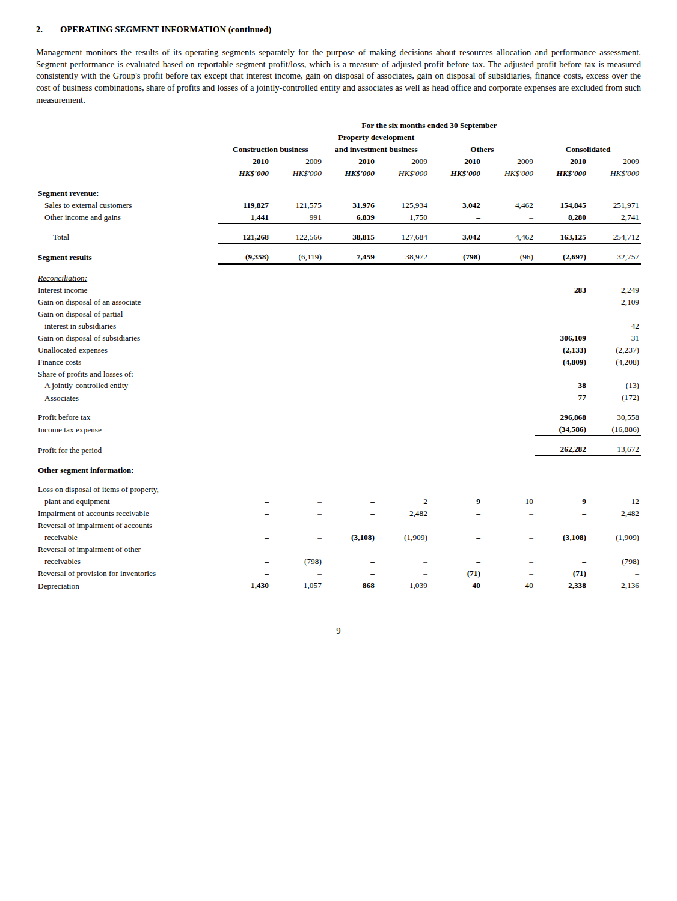2. OPERATING SEGMENT INFORMATION (continued)
Management monitors the results of its operating segments separately for the purpose of making decisions about resources allocation and performance assessment. Segment performance is evaluated based on reportable segment profit/loss, which is a measure of adjusted profit before tax. The adjusted profit before tax is measured consistently with the Group's profit before tax except that interest income, gain on disposal of associates, gain on disposal of subsidiaries, finance costs, excess over the cost of business combinations, share of profits and losses of a jointly-controlled entity and associates as well as head office and corporate expenses are excluded from such measurement.
| | For the six months ended 30 September |
| | | Property development | |
| | Construction business | and investment business | Others | Consolidated |
| | 2010 | 2009 | 2010 | 2009 | 2010 | 2009 | 2010 | 2009 |
| | HK$'000 | HK$'000 | HK$'000 | HK$'000 | HK$'000 | HK$'000 | HK$'000 | HK$'000 |
| Segment revenue: | |
| Sales to external customers | 119,827 | 121,575 | 31,976 | 125,934 | 3,042 | 4,462 | 154,845 | 251,971 |
| Other income and gains | 1,441 | 991 | 6,839 | 1,750 | – | – | 8,280 | 2,741 |
| Total | 121,268 | 122,566 | 38,815 | 127,684 | 3,042 | 4,462 | 163,125 | 254,712 |
| Segment results | (9,358) | (6,119) | 7,459 | 38,972 | (798) | (96) | (2,697) | 32,757 |
| Reconciliation: | |
| Interest income | | 283 | 2,249 |
| Gain on disposal of an associate | | – | 2,109 |
| Gain on disposal of partial | |
| interest in subsidiaries | | – | 42 |
| Gain on disposal of subsidiaries | | 306,109 | 31 |
| Unallocated expenses | | (2,133) | (2,237) |
| Finance costs | | (4,809) | (4,208) |
| Share of profits and losses of: | |
| A jointly-controlled entity | | 38 | (13) |
| Associates | | 77 | (172) |
| Profit before tax | | 296,868 | 30,558 |
| Income tax expense | | (34,586) | (16,886) |
| Profit for the period | | 262,282 | 13,672 |
| Other segment information: | |
| Loss on disposal of items of property, | |
| plant and equipment | – | – | – | 2 | 9 | 10 | 9 | 12 |
| Impairment of accounts receivable | – | – | – | 2,482 | – | – | – | 2,482 |
| Reversal of impairment of accounts | |
| receivable | – | – | (3,108) | (1,909) | – | – | (3,108) | (1,909) |
| Reversal of impairment of other | |
| receivables | – | (798) | – | – | – | – | – | (798) |
| Reversal of provision for inventories | – | – | – | – | (71) | – | (71) | – |
| Depreciation | 1,430 | 1,057 | 868 | 1,039 | 40 | 40 | 2,338 | 2,136 |
9